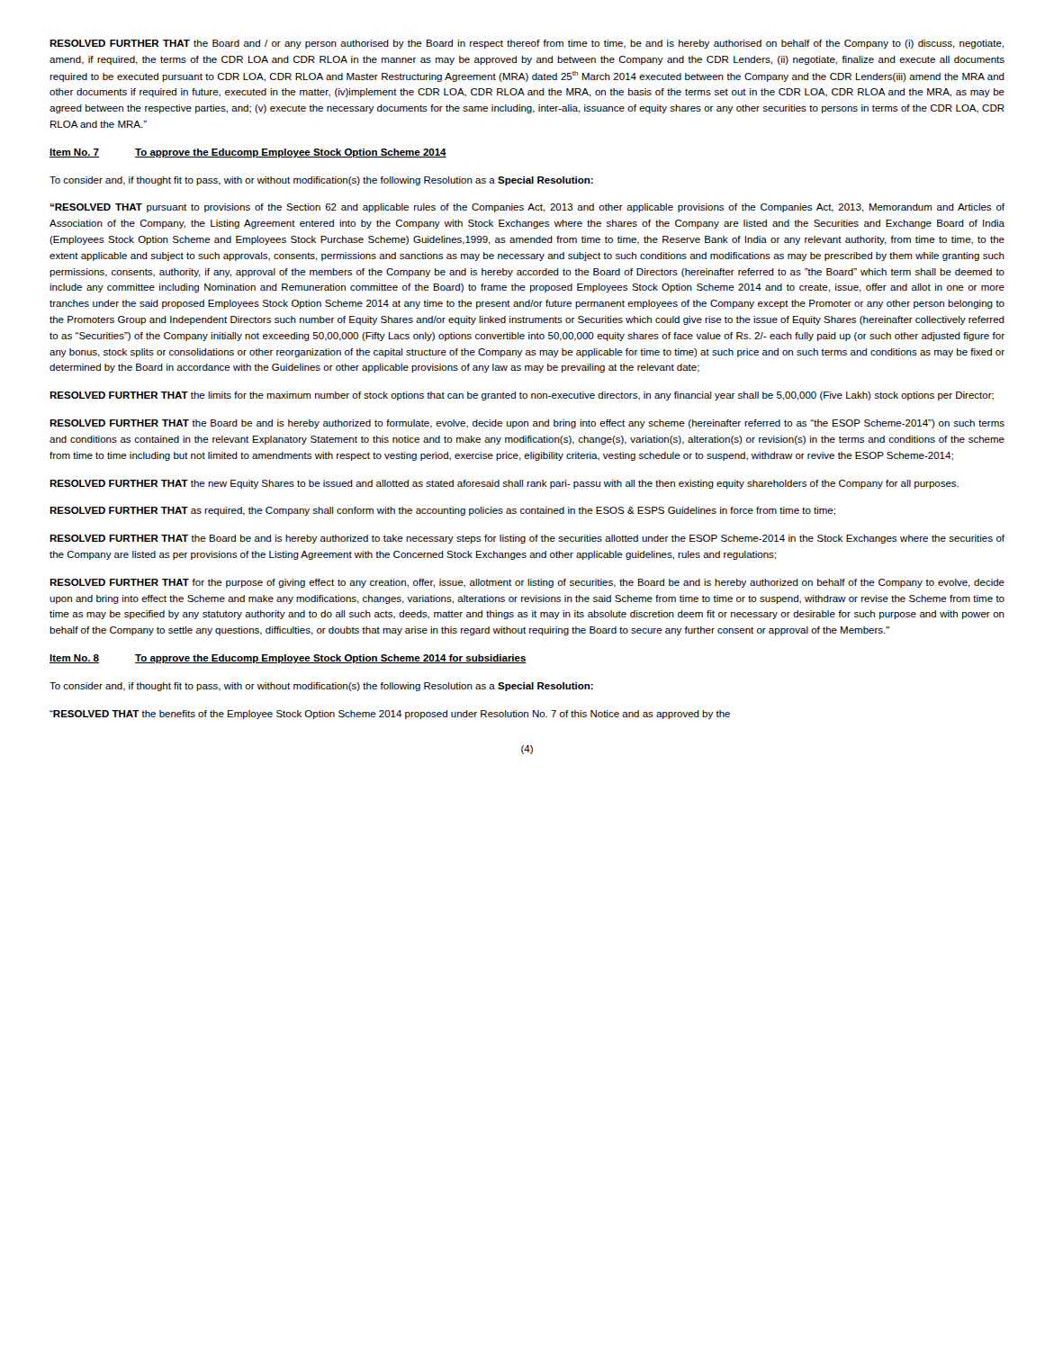RESOLVED FURTHER THAT the Board and / or any person authorised by the Board in respect thereof from time to time, be and is hereby authorised on behalf of the Company to (i) discuss, negotiate, amend, if required, the terms of the CDR LOA and CDR RLOA in the manner as may be approved by and between the Company and the CDR Lenders, (ii) negotiate, finalize and execute all documents required to be executed pursuant to CDR LOA, CDR RLOA and Master Restructuring Agreement (MRA) dated 25th March 2014 executed between the Company and the CDR Lenders(iii) amend the MRA and other documents if required in future, executed in the matter, (iv)implement the CDR LOA, CDR RLOA and the MRA, on the basis of the terms set out in the CDR LOA, CDR RLOA and the MRA, as may be agreed between the respective parties, and; (v) execute the necessary documents for the same including, inter-alia, issuance of equity shares or any other securities to persons in terms of the CDR LOA, CDR RLOA and the MRA.”
Item No. 7 To approve the Educomp Employee Stock Option Scheme 2014
To consider and, if thought fit to pass, with or without modification(s) the following Resolution as a Special Resolution:
“RESOLVED THAT pursuant to provisions of the Section 62 and applicable rules of the Companies Act, 2013 and other applicable provisions of the Companies Act, 2013, Memorandum and Articles of Association of the Company, the Listing Agreement entered into by the Company with Stock Exchanges where the shares of the Company are listed and the Securities and Exchange Board of India (Employees Stock Option Scheme and Employees Stock Purchase Scheme) Guidelines,1999, as amended from time to time, the Reserve Bank of India or any relevant authority, from time to time, to the extent applicable and subject to such approvals, consents, permissions and sanctions as may be necessary and subject to such conditions and modifications as may be prescribed by them while granting such permissions, consents, authority, if any, approval of the members of the Company be and is hereby accorded to the Board of Directors (hereinafter referred to as ”the Board” which term shall be deemed to include any committee including Nomination and Remuneration committee of the Board) to frame the proposed Employees Stock Option Scheme 2014 and to create, issue, offer and allot in one or more tranches under the said proposed Employees Stock Option Scheme 2014 at any time to the present and/or future permanent employees of the Company except the Promoter or any other person belonging to the Promoters Group and Independent Directors such number of Equity Shares and/or equity linked instruments or Securities which could give rise to the issue of Equity Shares (hereinafter collectively referred to as “Securities”) of the Company initially not exceeding 50,00,000 (Fifty Lacs only) options convertible into 50,00,000 equity shares of face value of Rs. 2/- each fully paid up (or such other adjusted figure for any bonus, stock splits or consolidations or other reorganization of the capital structure of the Company as may be applicable for time to time) at such price and on such terms and conditions as may be fixed or determined by the Board in accordance with the Guidelines or other applicable provisions of any law as may be prevailing at the relevant date;
RESOLVED FURTHER THAT the limits for the maximum number of stock options that can be granted to non-executive directors, in any financial year shall be 5,00,000 (Five Lakh) stock options per Director;
RESOLVED FURTHER THAT the Board be and is hereby authorized to formulate, evolve, decide upon and bring into effect any scheme (hereinafter referred to as “the ESOP Scheme-2014”) on such terms and conditions as contained in the relevant Explanatory Statement to this notice and to make any modification(s), change(s), variation(s), alteration(s) or revision(s) in the terms and conditions of the scheme from time to time including but not limited to amendments with respect to vesting period, exercise price, eligibility criteria, vesting schedule or to suspend, withdraw or revive the ESOP Scheme-2014;
RESOLVED FURTHER THAT the new Equity Shares to be issued and allotted as stated aforesaid shall rank pari- passu with all the then existing equity shareholders of the Company for all purposes.
RESOLVED FURTHER THAT as required, the Company shall conform with the accounting policies as contained in the ESOS & ESPS Guidelines in force from time to time;
RESOLVED FURTHER THAT the Board be and is hereby authorized to take necessary steps for listing of the securities allotted under the ESOP Scheme-2014 in the Stock Exchanges where the securities of the Company are listed as per provisions of the Listing Agreement with the Concerned Stock Exchanges and other applicable guidelines, rules and regulations;
RESOLVED FURTHER THAT for the purpose of giving effect to any creation, offer, issue, allotment or listing of securities, the Board be and is hereby authorized on behalf of the Company to evolve, decide upon and bring into effect the Scheme and make any modifications, changes, variations, alterations or revisions in the said Scheme from time to time or to suspend, withdraw or revise the Scheme from time to time as may be specified by any statutory authority and to do all such acts, deeds, matter and things as it may in its absolute discretion deem fit or necessary or desirable for such purpose and with power on behalf of the Company to settle any questions, difficulties, or doubts that may arise in this regard without requiring the Board to secure any further consent or approval of the Members."
Item No. 8 To approve the Educomp Employee Stock Option Scheme 2014 for subsidiaries
To consider and, if thought fit to pass, with or without modification(s) the following Resolution as a Special Resolution:
“RESOLVED THAT the benefits of the Employee Stock Option Scheme 2014 proposed under Resolution No. 7 of this Notice and as approved by the
(4)